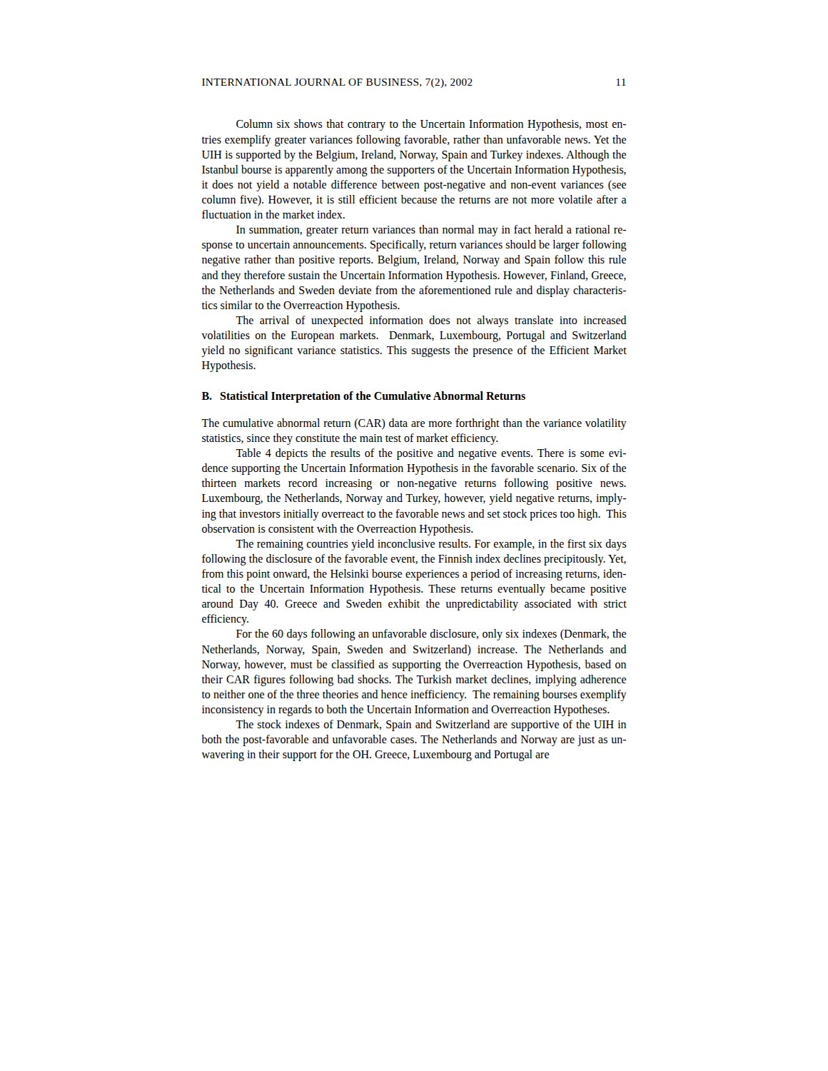International Journal of Business, 7(2), 2002 11
Column six shows that contrary to the Uncertain Information Hypothesis, most entries exemplify greater variances following favorable, rather than unfavorable news. Yet the UIH is supported by the Belgium, Ireland, Norway, Spain and Turkey indexes. Although the Istanbul bourse is apparently among the supporters of the Uncertain Information Hypothesis, it does not yield a notable difference between post-negative and non-event variances (see column five). However, it is still efficient because the returns are not more volatile after a fluctuation in the market index.
In summation, greater return variances than normal may in fact herald a rational response to uncertain announcements. Specifically, return variances should be larger following negative rather than positive reports. Belgium, Ireland, Norway and Spain follow this rule and they therefore sustain the Uncertain Information Hypothesis. However, Finland, Greece, the Netherlands and Sweden deviate from the aforementioned rule and display characteristics similar to the Overreaction Hypothesis.
The arrival of unexpected information does not always translate into increased volatilities on the European markets. Denmark, Luxembourg, Portugal and Switzerland yield no significant variance statistics. This suggests the presence of the Efficient Market Hypothesis.
B. Statistical Interpretation of the Cumulative Abnormal Returns
The cumulative abnormal return (CAR) data are more forthright than the variance volatility statistics, since they constitute the main test of market efficiency.
Table 4 depicts the results of the positive and negative events. There is some evidence supporting the Uncertain Information Hypothesis in the favorable scenario. Six of the thirteen markets record increasing or non-negative returns following positive news. Luxembourg, the Netherlands, Norway and Turkey, however, yield negative returns, implying that investors initially overreact to the favorable news and set stock prices too high. This observation is consistent with the Overreaction Hypothesis.
The remaining countries yield inconclusive results. For example, in the first six days following the disclosure of the favorable event, the Finnish index declines precipitously. Yet, from this point onward, the Helsinki bourse experiences a period of increasing returns, identical to the Uncertain Information Hypothesis. These returns eventually became positive around Day 40. Greece and Sweden exhibit the unpredictability associated with strict efficiency.
For the 60 days following an unfavorable disclosure, only six indexes (Denmark, the Netherlands, Norway, Spain, Sweden and Switzerland) increase. The Netherlands and Norway, however, must be classified as supporting the Overreaction Hypothesis, based on their CAR figures following bad shocks. The Turkish market declines, implying adherence to neither one of the three theories and hence inefficiency. The remaining bourses exemplify inconsistency in regards to both the Uncertain Information and Overreaction Hypotheses.
The stock indexes of Denmark, Spain and Switzerland are supportive of the UIH in both the post-favorable and unfavorable cases. The Netherlands and Norway are just as unwavering in their support for the OH. Greece, Luxembourg and Portugal are